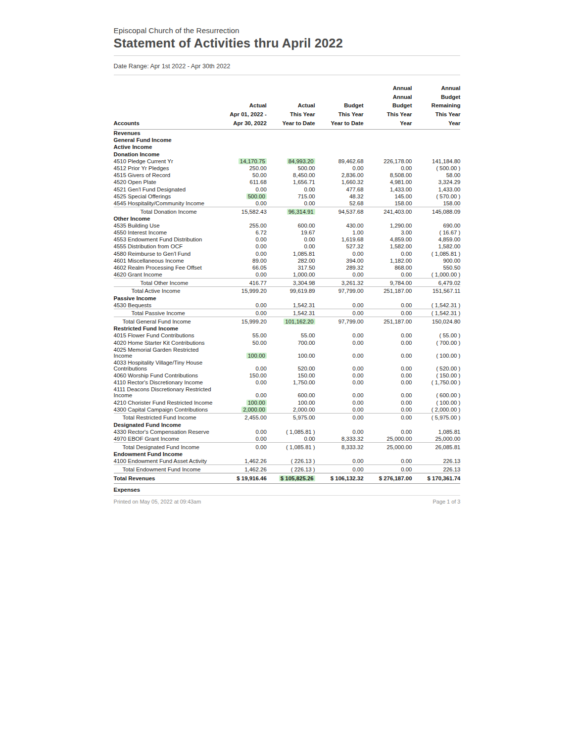Episcopal Church of the Resurrection
Statement of Activities thru April 2022
Date Range: Apr 1st 2022 - Apr 30th 2022
| | | | | Annual | Annual |
| --- | --- | --- | --- | --- | --- |
| | | | | Annual | Budget |
| | Actual | Actual | Budget | Budget | Remaining |
| | Apr 01, 2022 - | This Year | This Year | This Year | This Year |
| Accounts | Apr 30, 2022 | Year to Date | Year to Date | Year | Year |
| Revenues | | | | | |
| General Fund Income | | | | | |
| Active Income | | | | | |
| Donation Income | | | | | |
| 4510 Pledge Current Yr | 14,170.75 | 84,993.20 | 89,462.68 | 226,178.00 | 141,184.80 |
| 4512 Prior Yr Pledges | 250.00 | 500.00 | 0.00 | 0.00 | ( 500.00 ) |
| 4515 Givers of Record | 50.00 | 8,450.00 | 2,836.00 | 8,508.00 | 58.00 |
| 4520 Open Plate | 611.68 | 1,656.71 | 1,660.32 | 4,981.00 | 3,324.29 |
| 4521 Gen'l Fund Designated | 0.00 | 0.00 | 477.68 | 1,433.00 | 1,433.00 |
| 4525 Special Offerings | 500.00 | 715.00 | 48.32 | 145.00 | ( 570.00 ) |
| 4545 Hospitality/Community Income | 0.00 | 0.00 | 52.68 | 158.00 | 158.00 |
| Total Donation Income | 15,582.43 | 96,314.91 | 94,537.68 | 241,403.00 | 145,088.09 |
| Other Income | | | | | |
| 4535 Building Use | 255.00 | 600.00 | 430.00 | 1,290.00 | 690.00 |
| 4550 Interest Income | 6.72 | 19.67 | 1.00 | 3.00 | ( 16.67 ) |
| 4553 Endowment Fund Distribution | 0.00 | 0.00 | 1,619.68 | 4,859.00 | 4,859.00 |
| 4555 Distribution from OCF | 0.00 | 0.00 | 527.32 | 1,582.00 | 1,582.00 |
| 4580 Reimburse to Gen'l Fund | 0.00 | 1,085.81 | 0.00 | 0.00 | ( 1,085.81 ) |
| 4601 Miscellaneous Income | 89.00 | 282.00 | 394.00 | 1,182.00 | 900.00 |
| 4602 Realm Processing Fee Offset | 66.05 | 317.50 | 289.32 | 868.00 | 550.50 |
| 4620 Grant Income | 0.00 | 1,000.00 | 0.00 | 0.00 | ( 1,000.00 ) |
| Total Other Income | 416.77 | 3,304.98 | 3,261.32 | 9,784.00 | 6,479.02 |
| Total Active Income | 15,999.20 | 99,619.89 | 97,799.00 | 251,187.00 | 151,567.11 |
| Passive Income | | | | | |
| 4530 Bequests | 0.00 | 1,542.31 | 0.00 | 0.00 | ( 1,542.31 ) |
| Total Passive Income | 0.00 | 1,542.31 | 0.00 | 0.00 | ( 1,542.31 ) |
| Total General Fund Income | 15,999.20 | 101,162.20 | 97,799.00 | 251,187.00 | 150,024.80 |
| Restricted Fund Income | | | | | |
| 4015 Flower Fund Contributions | 55.00 | 55.00 | 0.00 | 0.00 | ( 55.00 ) |
| 4020 Home Starter Kit Contributions | 50.00 | 700.00 | 0.00 | 0.00 | ( 700.00 ) |
| 4025 Memorial Garden Restricted Income | 100.00 | 100.00 | 0.00 | 0.00 | ( 100.00 ) |
| 4033 Hospitality Village/Tiny House Contributions | 0.00 | 520.00 | 0.00 | 0.00 | ( 520.00 ) |
| 4060 Worship Fund Contributions | 150.00 | 150.00 | 0.00 | 0.00 | ( 150.00 ) |
| 4110 Rector's Discretionary Income | 0.00 | 1,750.00 | 0.00 | 0.00 | ( 1,750.00 ) |
| 4111 Deacons Discretionary Restricted Income | 0.00 | 600.00 | 0.00 | 0.00 | ( 600.00 ) |
| 4210 Chorister Fund Restricted Income | 100.00 | 100.00 | 0.00 | 0.00 | ( 100.00 ) |
| 4300 Capital Campaign Contributions | 2,000.00 | 2,000.00 | 0.00 | 0.00 | ( 2,000.00 ) |
| Total Restricted Fund Income | 2,455.00 | 5,975.00 | 0.00 | 0.00 | ( 5,975.00 ) |
| Designated Fund Income | | | | | |
| 4330 Rector's Compensation Reserve | 0.00 | ( 1,085.81 ) | 0.00 | 0.00 | 1,085.81 |
| 4970 EBOF Grant Income | 0.00 | 0.00 | 8,333.32 | 25,000.00 | 25,000.00 |
| Total Designated Fund Income | 0.00 | ( 1,085.81 ) | 8,333.32 | 25,000.00 | 26,085.81 |
| Endowment Fund Income | | | | | |
| 4100 Endowment Fund Asset Activity | 1,462.26 | ( 226.13 ) | 0.00 | 0.00 | 226.13 |
| Total Endowment Fund Income | 1,462.26 | ( 226.13 ) | 0.00 | 0.00 | 226.13 |
| Total Revenues | $ 19,916.46 | $ 105,825.26 | $ 106,132.32 | $ 276,187.00 | $ 170,361.74 |
| Expenses | | | | | |
Printed on May 05, 2022 at 09:43am Page 1 of 3